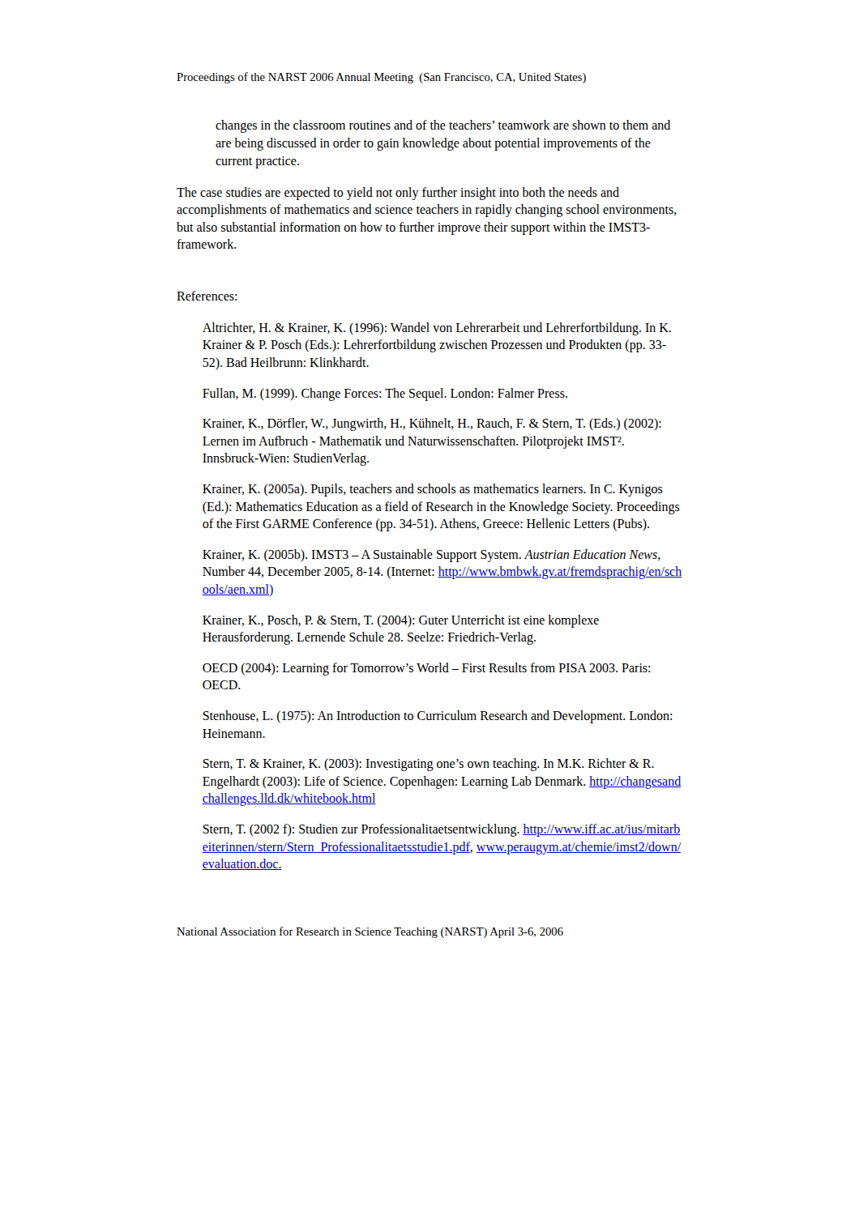Proceedings of the NARST 2006 Annual Meeting (San Francisco, CA, United States)
changes in the classroom routines and of the teachers’ teamwork are shown to them and are being discussed in order to gain knowledge about potential improvements of the current practice.
The case studies are expected to yield not only further insight into both the needs and accomplishments of mathematics and science teachers in rapidly changing school environments, but also substantial information on how to further improve their support within the IMST3-framework.
References:
Altrichter, H. & Krainer, K. (1996): Wandel von Lehrerarbeit und Lehrerfortbildung. In K. Krainer & P. Posch (Eds.): Lehrerfortbildung zwischen Prozessen und Produkten (pp. 33-52). Bad Heilbrunn: Klinkhardt.
Fullan, M. (1999). Change Forces: The Sequel. London: Falmer Press.
Krainer, K., Dörfler, W., Jungwirth, H., Kühnelt, H., Rauch, F. & Stern, T. (Eds.) (2002): Lernen im Aufbruch - Mathematik und Naturwissenschaften. Pilotprojekt IMST². Innsbruck-Wien: StudienVerlag.
Krainer, K. (2005a). Pupils, teachers and schools as mathematics learners. In C. Kynigos (Ed.): Mathematics Education as a field of Research in the Knowledge Society. Proceedings of the First GARME Conference (pp. 34-51). Athens, Greece: Hellenic Letters (Pubs).
Krainer, K. (2005b). IMST3 – A Sustainable Support System. Austrian Education News, Number 44, December 2005, 8-14. (Internet: http://www.bmbwk.gv.at/fremdsprachig/en/schools/aen.xml)
Krainer, K., Posch, P. & Stern, T. (2004): Guter Unterricht ist eine komplexe Herausforderung. Lernende Schule 28. Seelze: Friedrich-Verlag.
OECD (2004): Learning for Tomorrow’s World – First Results from PISA 2003. Paris: OECD.
Stenhouse, L. (1975): An Introduction to Curriculum Research and Development. London: Heinemann.
Stern, T. & Krainer, K. (2003): Investigating one’s own teaching. In M.K. Richter & R. Engelhardt (2003): Life of Science. Copenhagen: Learning Lab Denmark. http://changesandchallenges.lld.dk/whitebook.html
Stern, T. (2002 f): Studien zur Professionalitaetsentwicklung. http://www.iff.ac.at/ius/mitarbeiterinnen/stern/Stern_Professionalitaetsstudie1.pdf, www.peraugym.at/chemie/imst2/down/evaluation.doc.
National Association for Research in Science Teaching (NARST) April 3-6, 2006